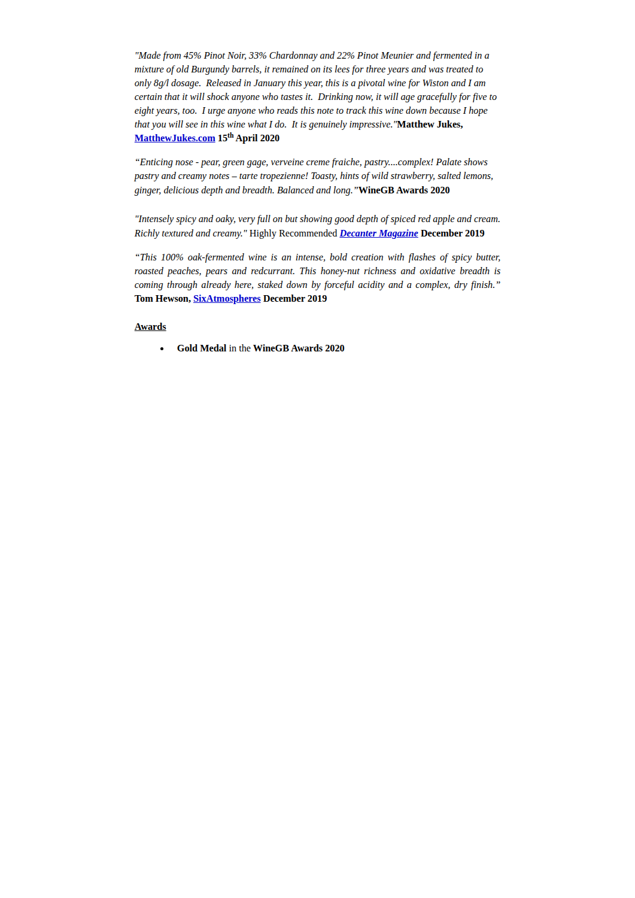"Made from 45% Pinot Noir, 33% Chardonnay and 22% Pinot Meunier and fermented in a mixture of old Burgundy barrels, it remained on its lees for three years and was treated to only 8g/l dosage. Released in January this year, this is a pivotal wine for Wiston and I am certain that it will shock anyone who tastes it. Drinking now, it will age gracefully for five to eight years, too. I urge anyone who reads this note to track this wine down because I hope that you will see in this wine what I do. It is genuinely impressive."Matthew Jukes, MatthewJukes.com 15th April 2020
“Enticing nose - pear, green gage, verveine creme fraiche, pastry....complex! Palate shows pastry and creamy notes – tarte tropezienne! Toasty, hints of wild strawberry, salted lemons, ginger, delicious depth and breadth. Balanced and long.”WineGB Awards 2020
"Intensely spicy and oaky, very full on but showing good depth of spiced red apple and cream. Richly textured and creamy." Highly Recommended Decanter Magazine December 2019
“This 100% oak-fermented wine is an intense, bold creation with flashes of spicy butter, roasted peaches, pears and redcurrant. This honey-nut richness and oxidative breadth is coming through already here, staked down by forceful acidity and a complex, dry finish.” Tom Hewson, SixAtmospheres December 2019
Awards
Gold Medal in the WineGB Awards 2020